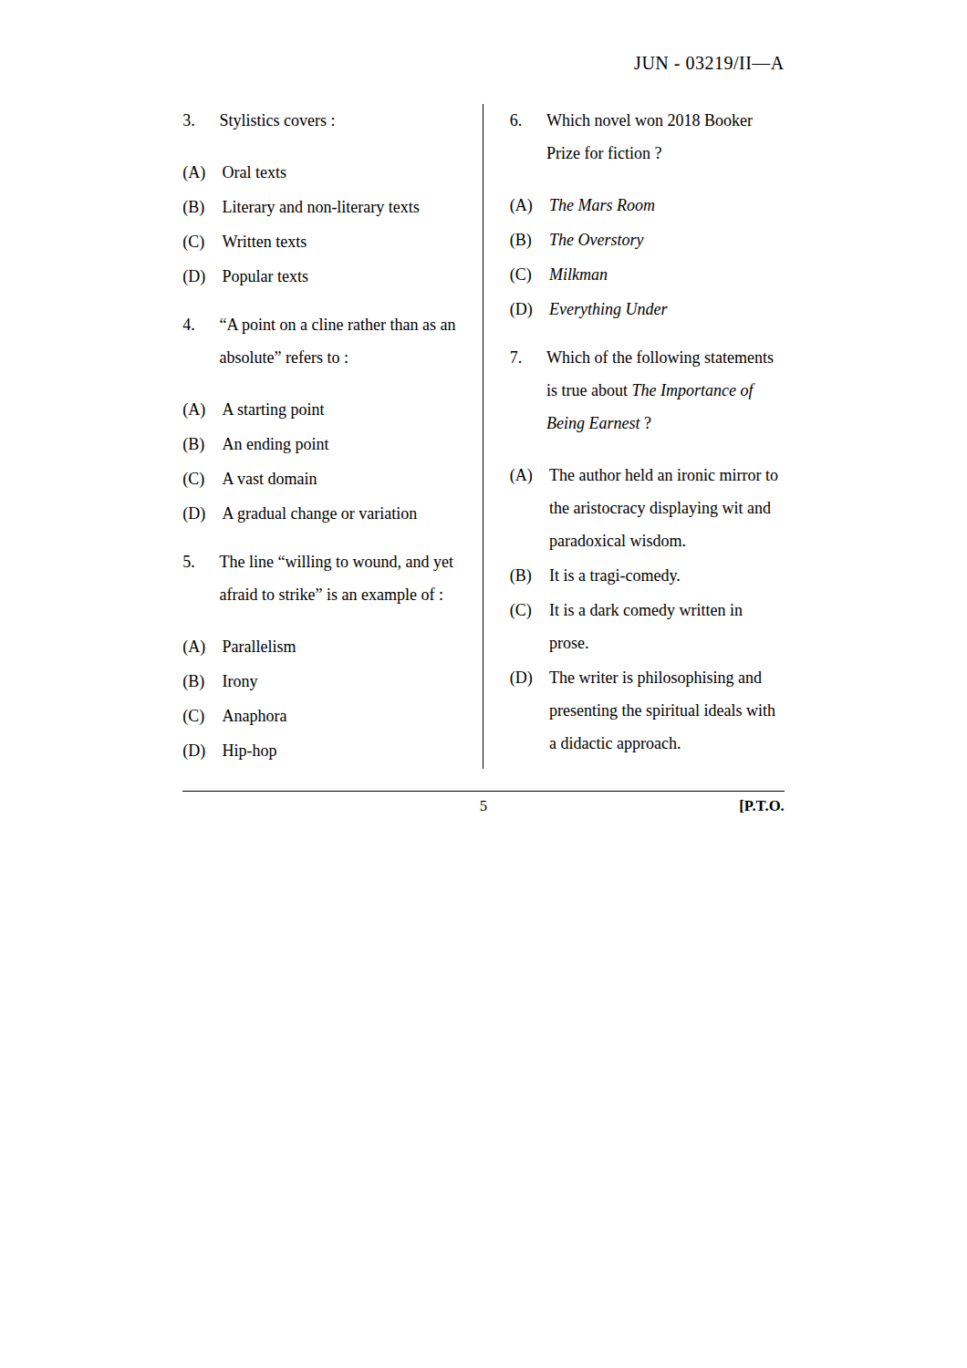JUN - 03219/II—A
3.
Stylistics covers :
(A) Oral texts
(B) Literary and non-literary texts
(C) Written texts
(D) Popular texts
4.
“A point on a cline rather than as an absolute” refers to :
(A) A starting point
(B) An ending point
(C) A vast domain
(D) A gradual change or variation
5.
The line “willing to wound, and yet afraid to strike” is an example of :
(A) Parallelism
(B) Irony
(C) Anaphora
(D) Hip-hop
6.
Which novel won 2018 Booker Prize for fiction ?
(A) The Mars Room
(B) The Overstory
(C) Milkman
(D) Everything Under
7.
Which of the following statements is true about The Importance of Being Earnest ?
(A) The author held an ironic mirror to the aristocracy displaying wit and paradoxical wisdom.
(B) It is a tragi-comedy.
(C) It is a dark comedy written in prose.
(D) The writer is philosophising and presenting the spiritual ideals with a didactic approach.
5
[P.T.O.